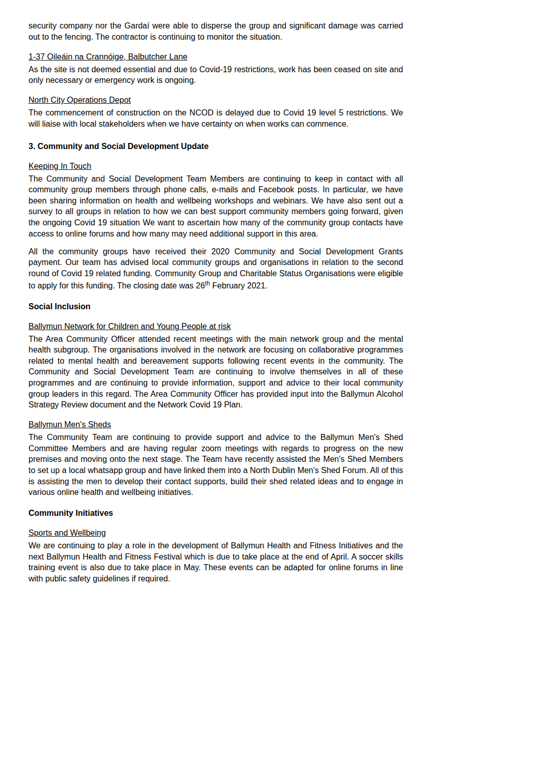security company nor the Gardaí were able to disperse the group and significant damage was carried out to the fencing. The contractor is continuing to monitor the situation.
1-37 Oileáin na Crannóige, Balbutcher Lane
As the site is not deemed essential and due to Covid-19 restrictions, work has been ceased on site and only necessary or emergency work is ongoing.
North City Operations Depot
The commencement of construction on the NCOD is delayed due to Covid 19 level 5 restrictions. We will liaise with local stakeholders when we have certainty on when works can commence.
3. Community and Social Development Update
Keeping In Touch
The Community and Social Development Team Members are continuing to keep in contact with all community group members through phone calls, e-mails and Facebook posts. In particular, we have been sharing information on health and wellbeing workshops and webinars. We have also sent out a survey to all groups in relation to how we can best support community members going forward, given the ongoing Covid 19 situation We want to ascertain how many of the community group contacts have access to online forums and how many may need additional support in this area.
All the community groups have received their 2020 Community and Social Development Grants payment. Our team has advised local community groups and organisations in relation to the second round of Covid 19 related funding. Community Group and Charitable Status Organisations were eligible to apply for this funding. The closing date was 26th February 2021.
Social Inclusion
Ballymun Network for Children and Young People at risk
The Area Community Officer attended recent meetings with the main network group and the mental health subgroup. The organisations involved in the network are focusing on collaborative programmes related to mental health and bereavement supports following recent events in the community. The Community and Social Development Team are continuing to involve themselves in all of these programmes and are continuing to provide information, support and advice to their local community group leaders in this regard. The Area Community Officer has provided input into the Ballymun Alcohol Strategy Review document and the Network Covid 19 Plan.
Ballymun Men's Sheds
The Community Team are continuing to provide support and advice to the Ballymun Men's Shed Committee Members and are having regular zoom meetings with regards to progress on the new premises and moving onto the next stage. The Team have recently assisted the Men's Shed Members to set up a local whatsapp group and have linked them into a North Dublin Men's Shed Forum. All of this is assisting the men to develop their contact supports, build their shed related ideas and to engage in various online health and wellbeing initiatives.
Community Initiatives
Sports and Wellbeing
We are continuing to play a role in the development of Ballymun Health and Fitness Initiatives and the next Ballymun Health and Fitness Festival which is due to take place at the end of April. A soccer skills training event is also due to take place in May. These events can be adapted for online forums in line with public safety guidelines if required.